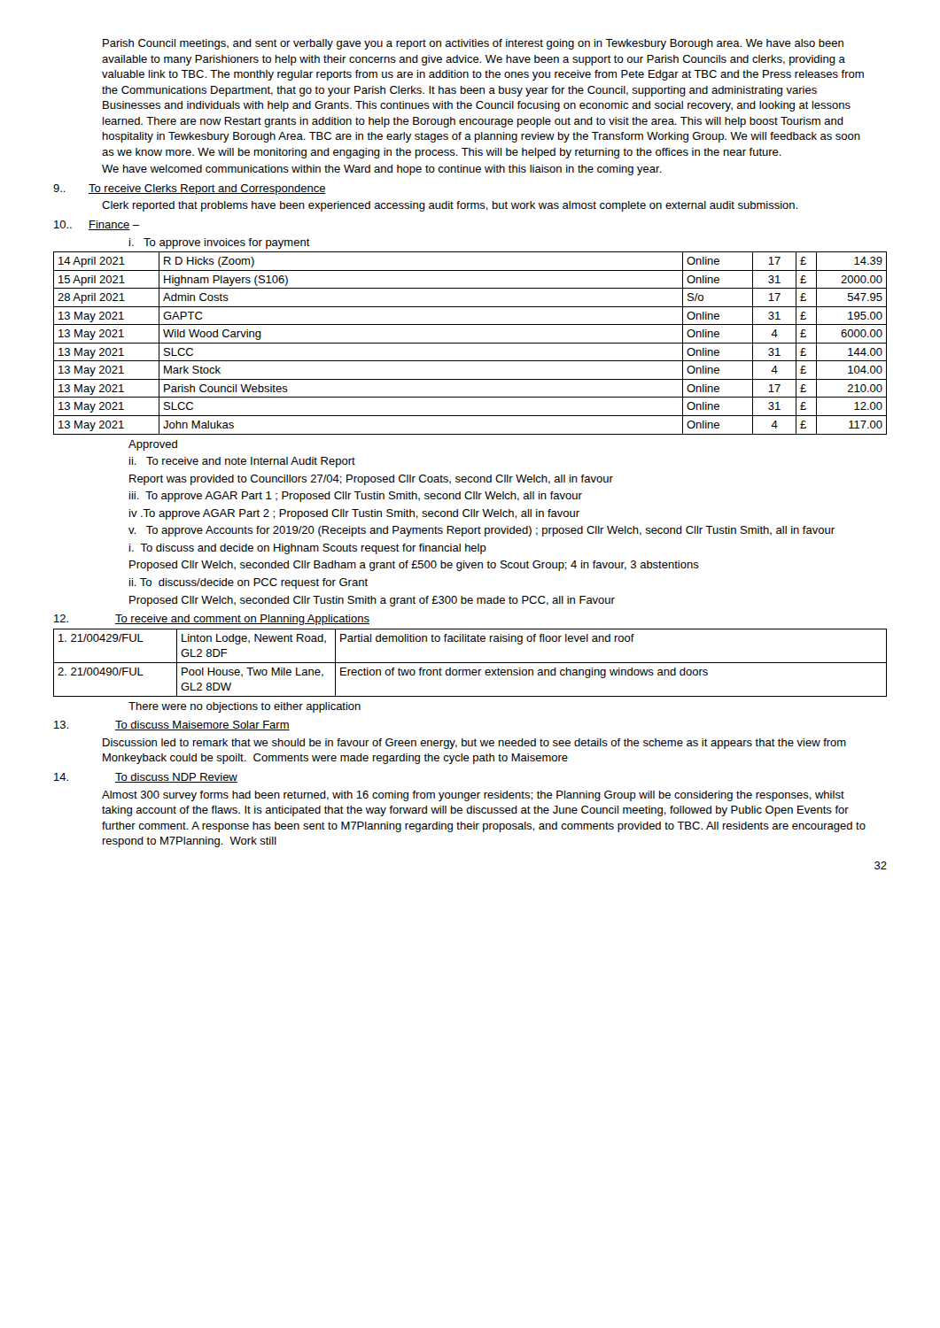Parish Council meetings, and sent or verbally gave you a report on activities of interest going on in Tewkesbury Borough area. We have also been available to many Parishioners to help with their concerns and give advice. We have been a support to our Parish Councils and clerks, providing a valuable link to TBC. The monthly regular reports from us are in addition to the ones you receive from Pete Edgar at TBC and the Press releases from the Communications Department, that go to your Parish Clerks. It has been a busy year for the Council, supporting and administrating varies Businesses and individuals with help and Grants. This continues with the Council focusing on economic and social recovery, and looking at lessons learned. There are now Restart grants in addition to help the Borough encourage people out and to visit the area. This will help boost Tourism and hospitality in Tewkesbury Borough Area. TBC are in the early stages of a planning review by the Transform Working Group. We will feedback as soon as we know more. We will be monitoring and engaging in the process. This will be helped by returning to the offices in the near future.
We have welcomed communications within the Ward and hope to continue with this liaison in the coming year.
9.. To receive Clerks Report and Correspondence
Clerk reported that problems have been experienced accessing audit forms, but work was almost complete on external audit submission.
10.. Finance –
i. To approve invoices for payment
| 14 April 2021 | R D Hicks (Zoom) | Online | 17 | £ | 14.39 |
| 15 April 2021 | Highnam Players (S106) | Online | 31 | £ | 2000.00 |
| 28 April 2021 | Admin Costs | S/o | 17 | £ | 547.95 |
| 13 May 2021 | GAPTC | Online | 31 | £ | 195.00 |
| 13 May 2021 | Wild Wood Carving | Online | 4 | £ | 6000.00 |
| 13 May 2021 | SLCC | Online | 31 | £ | 144.00 |
| 13 May 2021 | Mark Stock | Online | 4 | £ | 104.00 |
| 13 May 2021 | Parish Council Websites | Online | 17 | £ | 210.00 |
| 13 May 2021 | SLCC | Online | 31 | £ | 12.00 |
| 13 May 2021 | John Malukas | Online | 4 | £ | 117.00 |
Approved
ii. To receive and note Internal Audit Report
Report was provided to Councillors 27/04; Proposed Cllr Coats, second Cllr Welch, all in favour
iii. To approve AGAR Part 1 ; Proposed Cllr Tustin Smith, second Cllr Welch, all in favour
iv .To approve AGAR Part 2 ; Proposed Cllr Tustin Smith, second Cllr Welch, all in favour
v. To approve Accounts for 2019/20 (Receipts and Payments Report provided) ; prposed Cllr Welch, second Cllr Tustin Smith, all in favour
i. To discuss and decide on Highnam Scouts request for financial help
Proposed Cllr Welch, seconded Cllr Badham a grant of £500 be given to Scout Group; 4 in favour, 3 abstentions
ii. To discuss/decide on PCC request for Grant
Proposed Cllr Welch, seconded Cllr Tustin Smith a grant of £300 be made to PCC, all in Favour
12. To receive and comment on Planning Applications
| 1. 21/00429/FUL | Linton Lodge, Newent Road, GL2 8DF | Partial demolition to facilitate raising of floor level and roof |
| 2. 21/00490/FUL | Pool House, Two Mile Lane, GL2 8DW | Erection of two front dormer extension and changing windows and doors |
There were no objections to either application
13. To discuss Maisemore Solar Farm
Discussion led to remark that we should be in favour of Green energy, but we needed to see details of the scheme as it appears that the view from Monkeyback could be spoilt. Comments were made regarding the cycle path to Maisemore
14. To discuss NDP Review
Almost 300 survey forms had been returned, with 16 coming from younger residents; the Planning Group will be considering the responses, whilst taking account of the flaws. It is anticipated that the way forward will be discussed at the June Council meeting, followed by Public Open Events for further comment. A response has been sent to M7Planning regarding their proposals, and comments provided to TBC. All residents are encouraged to respond to M7Planning. Work still
32